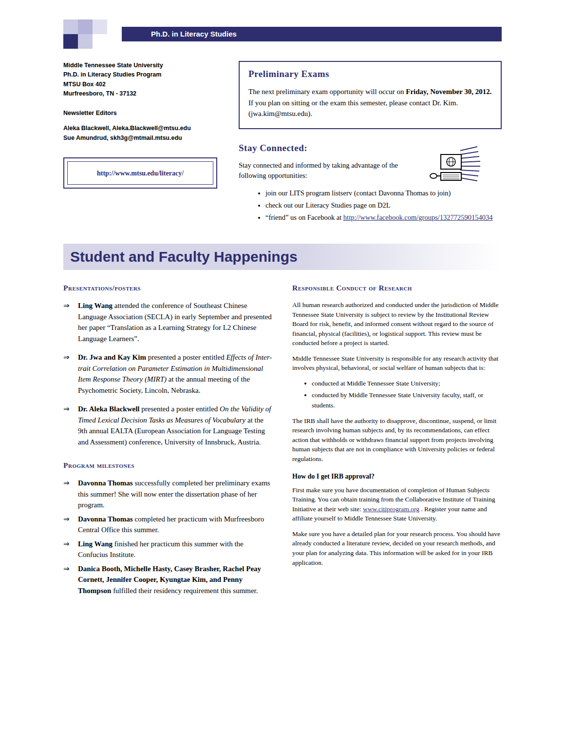Ph.D. in Literacy Studies
Middle Tennessee State University
Ph.D. in Literacy Studies Program
MTSU Box 402
Murfreesboro, TN - 37132
Newsletter Editors
Aleka Blackwell, Aleka.Blackwell@mtsu.edu
Sue Amundrud, skh3g@mtmail.mtsu.edu
http://www.mtsu.edu/literacy/
Preliminary Exams
The next preliminary exam opportunity will occur on Friday, November 30, 2012. If you plan on sitting or the exam this semester, please contact Dr. Kim. (jwa.kim@mtsu.edu).
Stay Connected:
Stay connected and informed by taking advantage of the following opportunities:
join our LITS program listserv (contact Davonna Thomas to join)
check out our Literacy Studies page on D2L
“friend” us on Facebook at http://www.facebook.com/groups/132772590154034
Student and Faculty Happenings
Presentations/posters
Ling Wang attended the conference of Southeast Chinese Language Association (SECLA) in early September and presented her paper “Translation as a Learning Strategy for L2 Chinese Language Learners”.
Dr. Jwa and Kay Kim presented a poster entitled Effects of Inter-trait Correlation on Parameter Estimation in Multidimensional Item Response Theory (MIRT) at the annual meeting of the Psychometric Society, Lincoln, Nebraska.
Dr. Aleka Blackwell presented a poster entitled On the Validity of Timed Lexical Decision Tasks as Measures of Vocabulary at the 9th annual EALTA (European Association for Language Testing and Assessment) conference, University of Innsbruck, Austria.
Program milestones
Davonna Thomas successfully completed her preliminary exams this summer! She will now enter the dissertation phase of her program.
Davonna Thomas completed her practicum with Murfreesboro Central Office this summer.
Ling Wang finished her practicum this summer with the Confucius Institute.
Danica Booth, Michelle Hasty, Casey Brasher, Rachel Peay Cornett, Jennifer Cooper, Kyungtae Kim, and Penny Thompson fulfilled their residency requirement this summer.
Responsible Conduct of Research
All human research authorized and conducted under the jurisdiction of Middle Tennessee State University is subject to review by the Institutional Review Board for risk, benefit, and informed consent without regard to the source of financial, physical (facilities), or logistical support. This review must be conducted before a project is started.
Middle Tennessee State University is responsible for any research activity that involves physical, behavioral, or social welfare of human subjects that is:
conducted at Middle Tennessee State University;
conducted by Middle Tennessee State University faculty, staff, or students.
The IRB shall have the authority to disapprove, discontinue, suspend, or limit research involving human subjects and, by its recommendations, can effect action that withholds or withdraws financial support from projects involving human subjects that are not in compliance with University policies or federal regulations.
How do I get IRB approval?
First make sure you have documentation of completion of Human Subjects Training. You can obtain training from the Collaborative Institute of Training Initiative at their web site: www.citiprogram.org . Register your name and affiliate yourself to Middle Tennessee State University.
Make sure you have a detailed plan for your research process. You should have already conducted a literature review, decided on your research methods, and your plan for analyzing data. This information will be asked for in your IRB application.